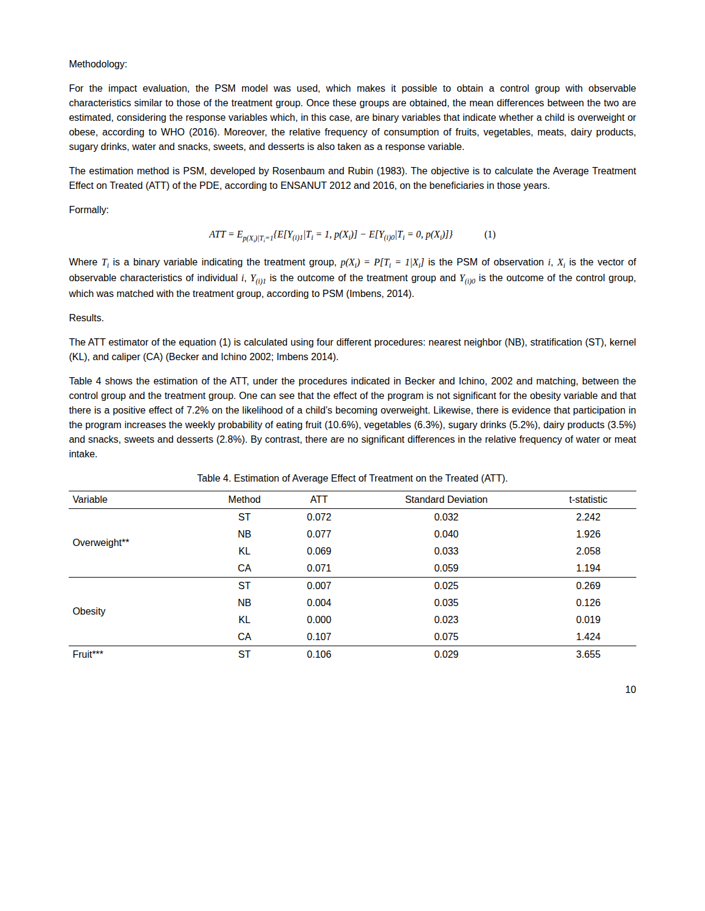Methodology:
For the impact evaluation, the PSM model was used, which makes it possible to obtain a control group with observable characteristics similar to those of the treatment group. Once these groups are obtained, the mean differences between the two are estimated, considering the response variables which, in this case, are binary variables that indicate whether a child is overweight or obese, according to WHO (2016). Moreover, the relative frequency of consumption of fruits, vegetables, meats, dairy products, sugary drinks, water and snacks, sweets, and desserts is also taken as a response variable.
The estimation method is PSM, developed by Rosenbaum and Rubin (1983). The objective is to calculate the Average Treatment Effect on Treated (ATT) of the PDE, according to ENSANUT 2012 and 2016, on the beneficiaries in those years.
Formally:
ATT = Ep(Xi)|Ti=1{E[Y(i)1|Ti = 1, p(Xi)] − E[Y(i)0|Ti = 0, p(Xi)]} (1)
Where Ti is a binary variable indicating the treatment group, p(Xi) = P[Ti = 1|Xi] is the PSM of observation i, Xi is the vector of observable characteristics of individual i, Y(i)1 is the outcome of the treatment group and Y(i)0 is the outcome of the control group, which was matched with the treatment group, according to PSM (Imbens, 2014).
Results.
The ATT estimator of the equation (1) is calculated using four different procedures: nearest neighbor (NB), stratification (ST), kernel (KL), and caliper (CA) (Becker and Ichino 2002; Imbens 2014).
Table 4 shows the estimation of the ATT, under the procedures indicated in Becker and Ichino, 2002 and matching, between the control group and the treatment group. One can see that the effect of the program is not significant for the obesity variable and that there is a positive effect of 7.2% on the likelihood of a child’s becoming overweight. Likewise, there is evidence that participation in the program increases the weekly probability of eating fruit (10.6%), vegetables (6.3%), sugary drinks (5.2%), dairy products (3.5%) and snacks, sweets and desserts (2.8%). By contrast, there are no significant differences in the relative frequency of water or meat intake.
Table 4. Estimation of Average Effect of Treatment on the Treated (ATT).
| Variable | Method | ATT | Standard Deviation | t-statistic |
| --- | --- | --- | --- | --- |
| Overweight** | ST | 0.072 | 0.032 | 2.242 |
| NB | 0.077 | 0.040 | 1.926 |
| KL | 0.069 | 0.033 | 2.058 |
| CA | 0.071 | 0.059 | 1.194 |
| Obesity | ST | 0.007 | 0.025 | 0.269 |
| NB | 0.004 | 0.035 | 0.126 |
| KL | 0.000 | 0.023 | 0.019 |
| CA | 0.107 | 0.075 | 1.424 |
| Fruit*** | ST | 0.106 | 0.029 | 3.655 |
10